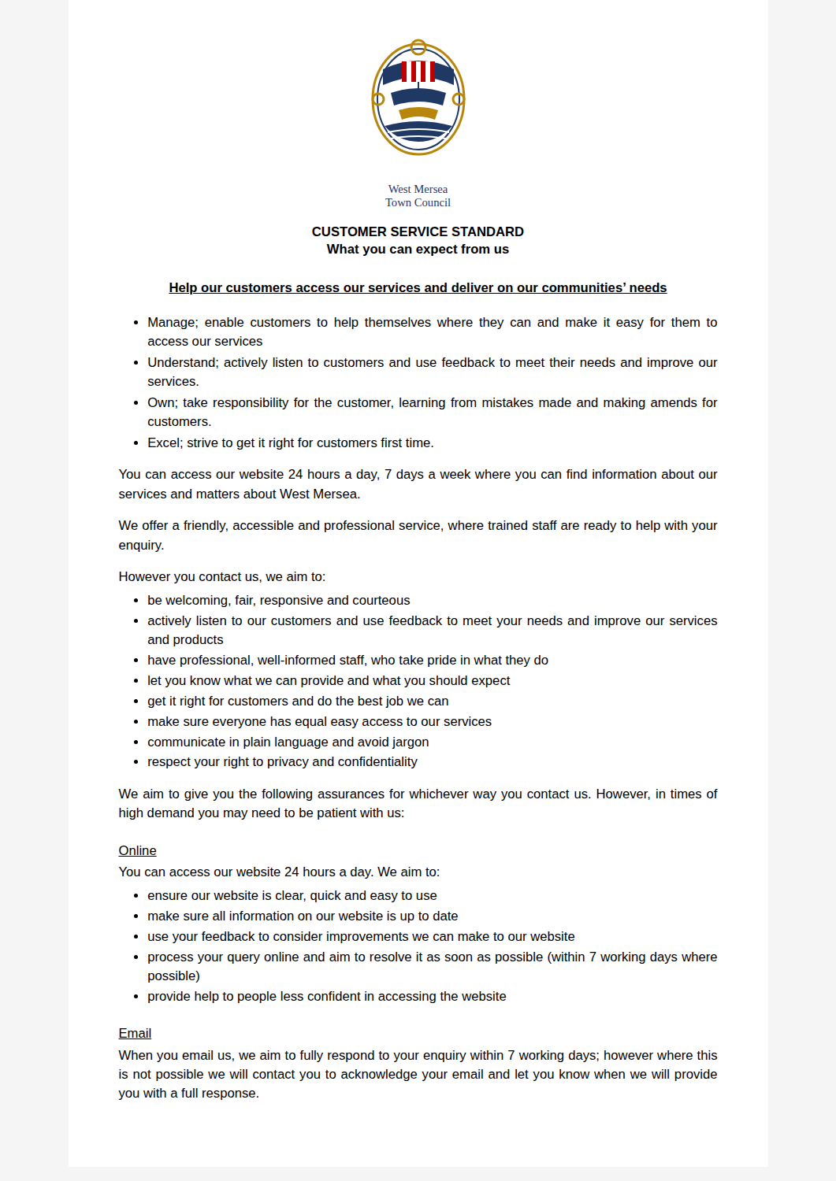West Mersea
Town Council
CUSTOMER SERVICE STANDARD What you can expect from us
Help our customers access our services and deliver on our communities’ needs
Manage; enable customers to help themselves where they can and make it easy for them to access our services
Understand; actively listen to customers and use feedback to meet their needs and improve our services.
Own; take responsibility for the customer, learning from mistakes made and making amends for customers.
Excel; strive to get it right for customers first time.
You can access our website 24 hours a day, 7 days a week where you can find information about our services and matters about West Mersea.
We offer a friendly, accessible and professional service, where trained staff are ready to help with your enquiry.
However you contact us, we aim to:
be welcoming, fair, responsive and courteous
actively listen to our customers and use feedback to meet your needs and improve our services and products
have professional, well-informed staff, who take pride in what they do
let you know what we can provide and what you should expect
get it right for customers and do the best job we can
make sure everyone has equal easy access to our services
communicate in plain language and avoid jargon
respect your right to privacy and confidentiality
We aim to give you the following assurances for whichever way you contact us. However, in times of high demand you may need to be patient with us:
Online
You can access our website 24 hours a day. We aim to:
ensure our website is clear, quick and easy to use
make sure all information on our website is up to date
use your feedback to consider improvements we can make to our website
process your query online and aim to resolve it as soon as possible (within 7 working days where possible)
provide help to people less confident in accessing the website
Email
When you email us, we aim to fully respond to your enquiry within 7 working days; however where this is not possible we will contact you to acknowledge your email and let you know when we will provide you with a full response.